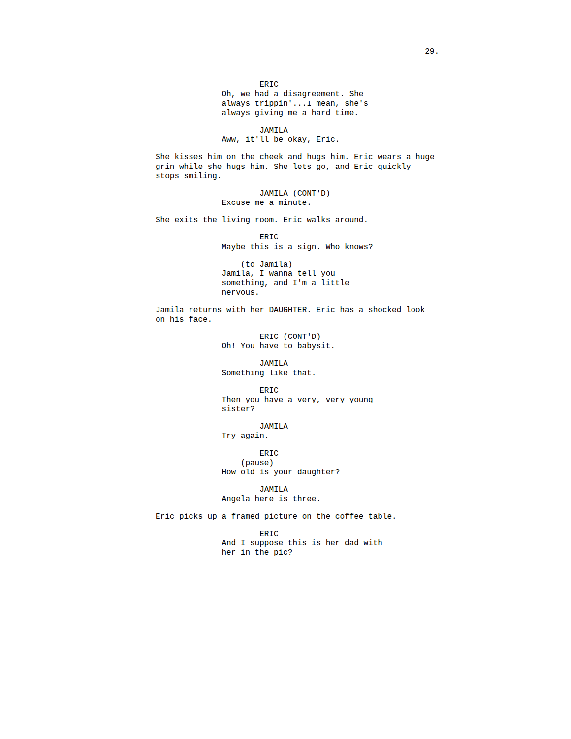29.
ERIC
Oh, we had a disagreement. She always trippin'...I mean, she's always giving me a hard time.
JAMILA
Aww, it'll be okay, Eric.
She kisses him on the cheek and hugs him. Eric wears a huge grin while she hugs him. She lets go, and Eric quickly stops smiling.
JAMILA (CONT'D)
Excuse me a minute.
She exits the living room. Eric walks around.
ERIC
Maybe this is a sign. Who knows?
(to Jamila)
Jamila, I wanna tell you something, and I'm a little nervous.
Jamila returns with her DAUGHTER. Eric has a shocked look on his face.
ERIC (CONT'D)
Oh! You have to babysit.
JAMILA
Something like that.
ERIC
Then you have a very, very young sister?
JAMILA
Try again.
ERIC
(pause)
How old is your daughter?
JAMILA
Angela here is three.
Eric picks up a framed picture on the coffee table.
ERIC
And I suppose this is her dad with her in the pic?